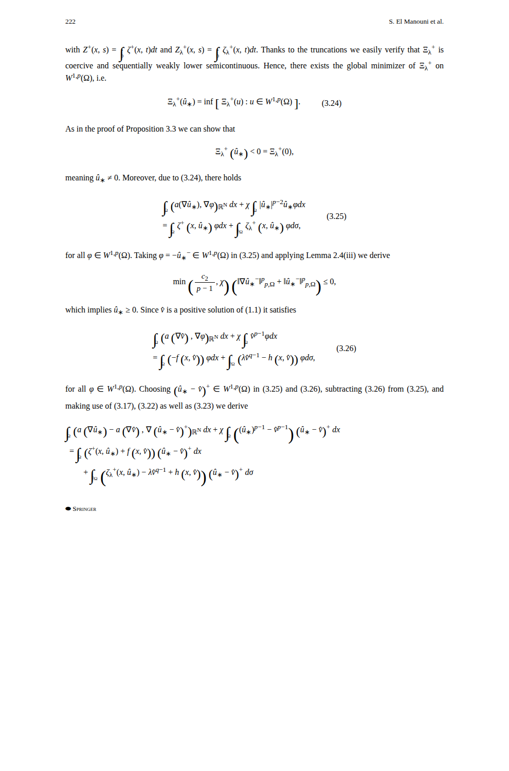222 S. El Manouni et al.
with Z+(x, s) = ∫s 0 ζ+(x, t)dt and Zλ+(x, s) = ∫s 0 ζλ+(x, t)dt. Thanks to the truncations we easily verify that Ξλ+ is coercive and sequentially weakly lower semicontinuous. Hence, there exists the global minimizer of Ξλ+ on W1,p(Ω), i.e.
Ξλ+(û∗) = inf [ Ξλ+(u) : u ∈ W1,p(Ω) ].
(3.24)
As in the proof of Proposition 3.3 we can show that
Ξλ+ (û∗) < 0 = Ξλ+(0),
meaning û∗ ≠ 0. Moreover, due to (3.24), there holds
∫Ω (a(∇û∗), ∇φ)ℝN dx + χ ∫Ω |û∗|p−2û∗φdx
= ∫Ω ζ+ (x, û∗) φdx + ∫∂Ω ζλ+ (x, û∗) φdσ,
(3.25)
for all φ ∈ W1,p(Ω). Taking φ = −û∗− ∈ W1,p(Ω) in (3.25) and applying Lemma 2.4(iii) we derive
min (c2 p − 1, χ) (‖∇û∗−‖pp,Ω + ‖û∗−‖pp,Ω) ≤ 0,
which implies û∗ ≥ 0. Since v̂ is a positive solution of (1.1) it satisfies
∫Ω (a (∇v̂) , ∇φ)ℝN dx + χ ∫Ω v̂p−1φdx
= ∫Ω (−f (x, v̂)) φdx + ∫∂Ω (λv̂q−1 − h (x, v̂)) φdσ,
(3.26)
for all φ ∈ W1,p(Ω). Choosing (û∗ − v̂)+ ∈ W1,p(Ω) in (3.25) and (3.26), subtracting (3.26) from (3.25), and making use of (3.17), (3.22) as well as (3.23) we derive
∫Ω (a (∇û∗) − a (∇v̂) , ∇ (û∗ − v̂)+)ℝN dx + χ ∫Ω ((û∗)p−1 − v̂p−1) (û∗ − v̂)+ dx
= ∫Ω (ζ+(x, û∗) + f (x, v̂)) (û∗ − v̂)+ dx
+ ∫∂Ω (ζλ+(x, û∗) − λv̂q−1 + h (x, v̂)) (û∗ − v̂)+ dσ
⬬ Springer